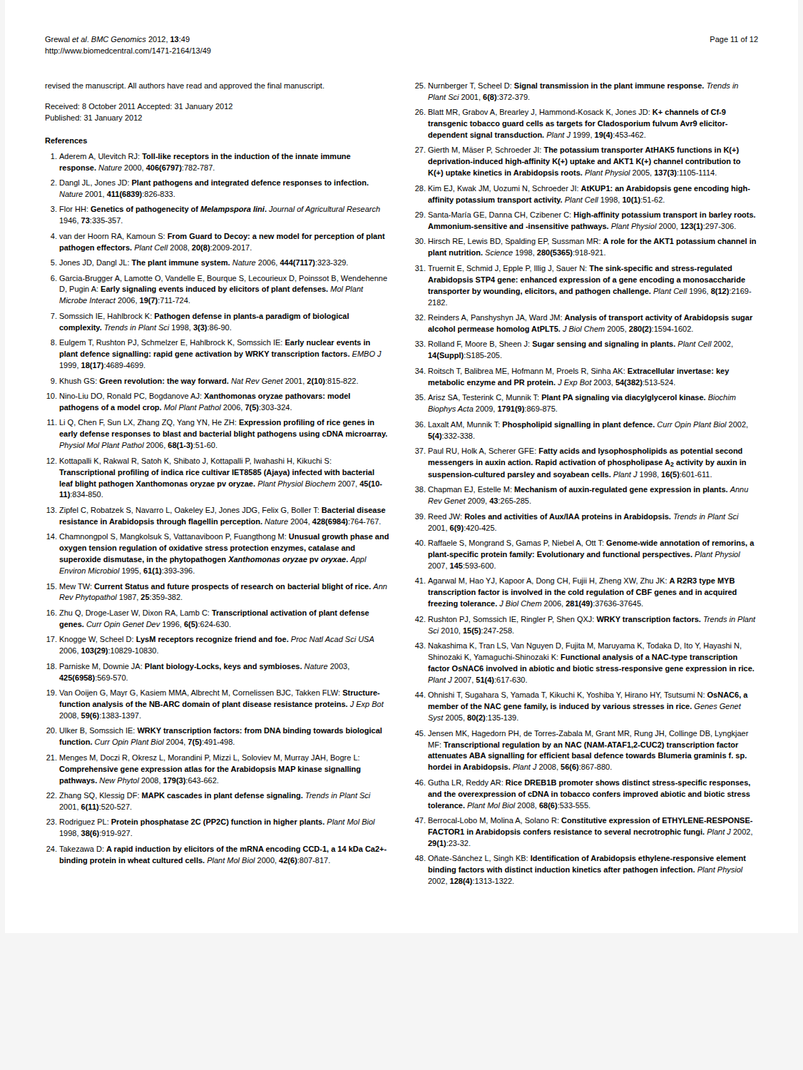Grewal et al. BMC Genomics 2012, 13:49
http://www.biomedcentral.com/1471-2164/13/49
Page 11 of 12
revised the manuscript. All authors have read and approved the final manuscript.
Received: 8 October 2011 Accepted: 31 January 2012
Published: 31 January 2012
References
Aderem A, Ulevitch RJ: Toll-like receptors in the induction of the innate immune response. Nature 2000, 406(6797):782-787.
Dangl JL, Jones JD: Plant pathogens and integrated defence responses to infection. Nature 2001, 411(6839):826-833.
Flor HH: Genetics of pathogenecity of Melampspora lini. Journal of Agricultural Research 1946, 73:335-357.
van der Hoorn RA, Kamoun S: From Guard to Decoy: a new model for perception of plant pathogen effectors. Plant Cell 2008, 20(8):2009-2017.
Jones JD, Dangl JL: The plant immune system. Nature 2006, 444(7117):323-329.
Garcia-Brugger A, Lamotte O, Vandelle E, Bourque S, Lecourieux D, Poinssot B, Wendehenne D, Pugin A: Early signaling events induced by elicitors of plant defenses. Mol Plant Microbe Interact 2006, 19(7):711-724.
Somssich IE, Hahlbrock K: Pathogen defense in plants-a paradigm of biological complexity. Trends in Plant Sci 1998, 3(3):86-90.
Eulgem T, Rushton PJ, Schmelzer E, Hahlbrock K, Somssich IE: Early nuclear events in plant defence signalling: rapid gene activation by WRKY transcription factors. EMBO J 1999, 18(17):4689-4699.
Khush GS: Green revolution: the way forward. Nat Rev Genet 2001, 2(10):815-822.
Nino-Liu DO, Ronald PC, Bogdanove AJ: Xanthomonas oryzae pathovars: model pathogens of a model crop. Mol Plant Pathol 2006, 7(5):303-324.
Li Q, Chen F, Sun LX, Zhang ZQ, Yang YN, He ZH: Expression profiling of rice genes in early defense responses to blast and bacterial blight pathogens using cDNA microarray. Physiol Mol Plant Pathol 2006, 68(1-3):51-60.
Kottapalli K, Rakwal R, Satoh K, Shibato J, Kottapalli P, Iwahashi H, Kikuchi S: Transcriptional profiling of indica rice cultivar IET8585 (Ajaya) infected with bacterial leaf blight pathogen Xanthomonas oryzae pv oryzae. Plant Physiol Biochem 2007, 45(10-11):834-850.
Zipfel C, Robatzek S, Navarro L, Oakeley EJ, Jones JDG, Felix G, Boller T: Bacterial disease resistance in Arabidopsis through flagellin perception. Nature 2004, 428(6984):764-767.
Chamnongpol S, Mangkolsuk S, Vattanaviboon P, Fuangthong M: Unusual growth phase and oxygen tension regulation of oxidative stress protection enzymes, catalase and superoxide dismutase, in the phytopathogen Xanthomonas oryzae pv oryxae. Appl Environ Microbiol 1995, 61(1):393-396.
Mew TW: Current Status and future prospects of research on bacterial blight of rice. Ann Rev Phytopathol 1987, 25:359-382.
Zhu Q, Droge-Laser W, Dixon RA, Lamb C: Transcriptional activation of plant defense genes. Curr Opin Genet Dev 1996, 6(5):624-630.
Knogge W, Scheel D: LysM receptors recognize friend and foe. Proc Natl Acad Sci USA 2006, 103(29):10829-10830.
Parniske M, Downie JA: Plant biology-Locks, keys and symbioses. Nature 2003, 425(6958):569-570.
Van Ooijen G, Mayr G, Kasiem MMA, Albrecht M, Cornelissen BJC, Takken FLW: Structure-function analysis of the NB-ARC domain of plant disease resistance proteins. J Exp Bot 2008, 59(6):1383-1397.
Ulker B, Somssich IE: WRKY transcription factors: from DNA binding towards biological function. Curr Opin Plant Biol 2004, 7(5):491-498.
Menges M, Doczi R, Okresz L, Morandini P, Mizzi L, Soloviev M, Murray JAH, Bogre L: Comprehensive gene expression atlas for the Arabidopsis MAP kinase signalling pathways. New Phytol 2008, 179(3):643-662.
Zhang SQ, Klessig DF: MAPK cascades in plant defense signaling. Trends in Plant Sci 2001, 6(11):520-527.
Rodriguez PL: Protein phosphatase 2C (PP2C) function in higher plants. Plant Mol Biol 1998, 38(6):919-927.
Takezawa D: A rapid induction by elicitors of the mRNA encoding CCD-1, a 14 kDa Ca2+-binding protein in wheat cultured cells. Plant Mol Biol 2000, 42(6):807-817.
Nurnberger T, Scheel D: Signal transmission in the plant immune response. Trends in Plant Sci 2001, 6(8):372-379.
Blatt MR, Grabov A, Brearley J, Hammond-Kosack K, Jones JD: K+ channels of Cf-9 transgenic tobacco guard cells as targets for Cladosporium fulvum Avr9 elicitor-dependent signal transduction. Plant J 1999, 19(4):453-462.
Gierth M, Mäser P, Schroeder JI: The potassium transporter AtHAK5 functions in K(+) deprivation-induced high-affinity K(+) uptake and AKT1 K(+) channel contribution to K(+) uptake kinetics in Arabidopsis roots. Plant Physiol 2005, 137(3):1105-1114.
Kim EJ, Kwak JM, Uozumi N, Schroeder JI: AtKUP1: an Arabidopsis gene encoding high-affinity potassium transport activity. Plant Cell 1998, 10(1):51-62.
Santa-María GE, Danna CH, Czibener C: High-affinity potassium transport in barley roots. Ammonium-sensitive and -insensitive pathways. Plant Physiol 2000, 123(1):297-306.
Hirsch RE, Lewis BD, Spalding EP, Sussman MR: A role for the AKT1 potassium channel in plant nutrition. Science 1998, 280(5365):918-921.
Truernit E, Schmid J, Epple P, Illig J, Sauer N: The sink-specific and stress-regulated Arabidopsis STP4 gene: enhanced expression of a gene encoding a monosaccharide transporter by wounding, elicitors, and pathogen challenge. Plant Cell 1996, 8(12):2169-2182.
Reinders A, Panshyshyn JA, Ward JM: Analysis of transport activity of Arabidopsis sugar alcohol permease homolog AtPLT5. J Biol Chem 2005, 280(2):1594-1602.
Rolland F, Moore B, Sheen J: Sugar sensing and signaling in plants. Plant Cell 2002, 14(Suppl):S185-205.
Roitsch T, Balibrea ME, Hofmann M, Proels R, Sinha AK: Extracellular invertase: key metabolic enzyme and PR protein. J Exp Bot 2003, 54(382):513-524.
Arisz SA, Testerink C, Munnik T: Plant PA signaling via diacylglycerol kinase. Biochim Biophys Acta 2009, 1791(9):869-875.
Laxalt AM, Munnik T: Phospholipid signalling in plant defence. Curr Opin Plant Biol 2002, 5(4):332-338.
Paul RU, Holk A, Scherer GFE: Fatty acids and lysophospholipids as potential second messengers in auxin action. Rapid activation of phospholipase A2 activity by auxin in suspension-cultured parsley and soyabean cells. Plant J 1998, 16(5):601-611.
Chapman EJ, Estelle M: Mechanism of auxin-regulated gene expression in plants. Annu Rev Genet 2009, 43:265-285.
Reed JW: Roles and activities of Aux/IAA proteins in Arabidopsis. Trends in Plant Sci 2001, 6(9):420-425.
Raffaele S, Mongrand S, Gamas P, Niebel A, Ott T: Genome-wide annotation of remorins, a plant-specific protein family: Evolutionary and functional perspectives. Plant Physiol 2007, 145:593-600.
Agarwal M, Hao YJ, Kapoor A, Dong CH, Fujii H, Zheng XW, Zhu JK: A R2R3 type MYB transcription factor is involved in the cold regulation of CBF genes and in acquired freezing tolerance. J Biol Chem 2006, 281(49):37636-37645.
Rushton PJ, Somssich IE, Ringler P, Shen QXJ: WRKY transcription factors. Trends in Plant Sci 2010, 15(5):247-258.
Nakashima K, Tran LS, Van Nguyen D, Fujita M, Maruyama K, Todaka D, Ito Y, Hayashi N, Shinozaki K, Yamaguchi-Shinozaki K: Functional analysis of a NAC-type transcription factor OsNAC6 involved in abiotic and biotic stress-responsive gene expression in rice. Plant J 2007, 51(4):617-630.
Ohnishi T, Sugahara S, Yamada T, Kikuchi K, Yoshiba Y, Hirano HY, Tsutsumi N: OsNAC6, a member of the NAC gene family, is induced by various stresses in rice. Genes Genet Syst 2005, 80(2):135-139.
Jensen MK, Hagedorn PH, de Torres-Zabala M, Grant MR, Rung JH, Collinge DB, Lyngkjaer MF: Transcriptional regulation by an NAC (NAM-ATAF1,2-CUC2) transcription factor attenuates ABA signalling for efficient basal defence towards Blumeria graminis f. sp. hordei in Arabidopsis. Plant J 2008, 56(6):867-880.
Gutha LR, Reddy AR: Rice DREB1B promoter shows distinct stress-specific responses, and the overexpression of cDNA in tobacco confers improved abiotic and biotic stress tolerance. Plant Mol Biol 2008, 68(6):533-555.
Berrocal-Lobo M, Molina A, Solano R: Constitutive expression of ETHYLENE-RESPONSE-FACTOR1 in Arabidopsis confers resistance to several necrotrophic fungi. Plant J 2002, 29(1):23-32.
Oñate-Sánchez L, Singh KB: Identification of Arabidopsis ethylene-responsive element binding factors with distinct induction kinetics after pathogen infection. Plant Physiol 2002, 128(4):1313-1322.